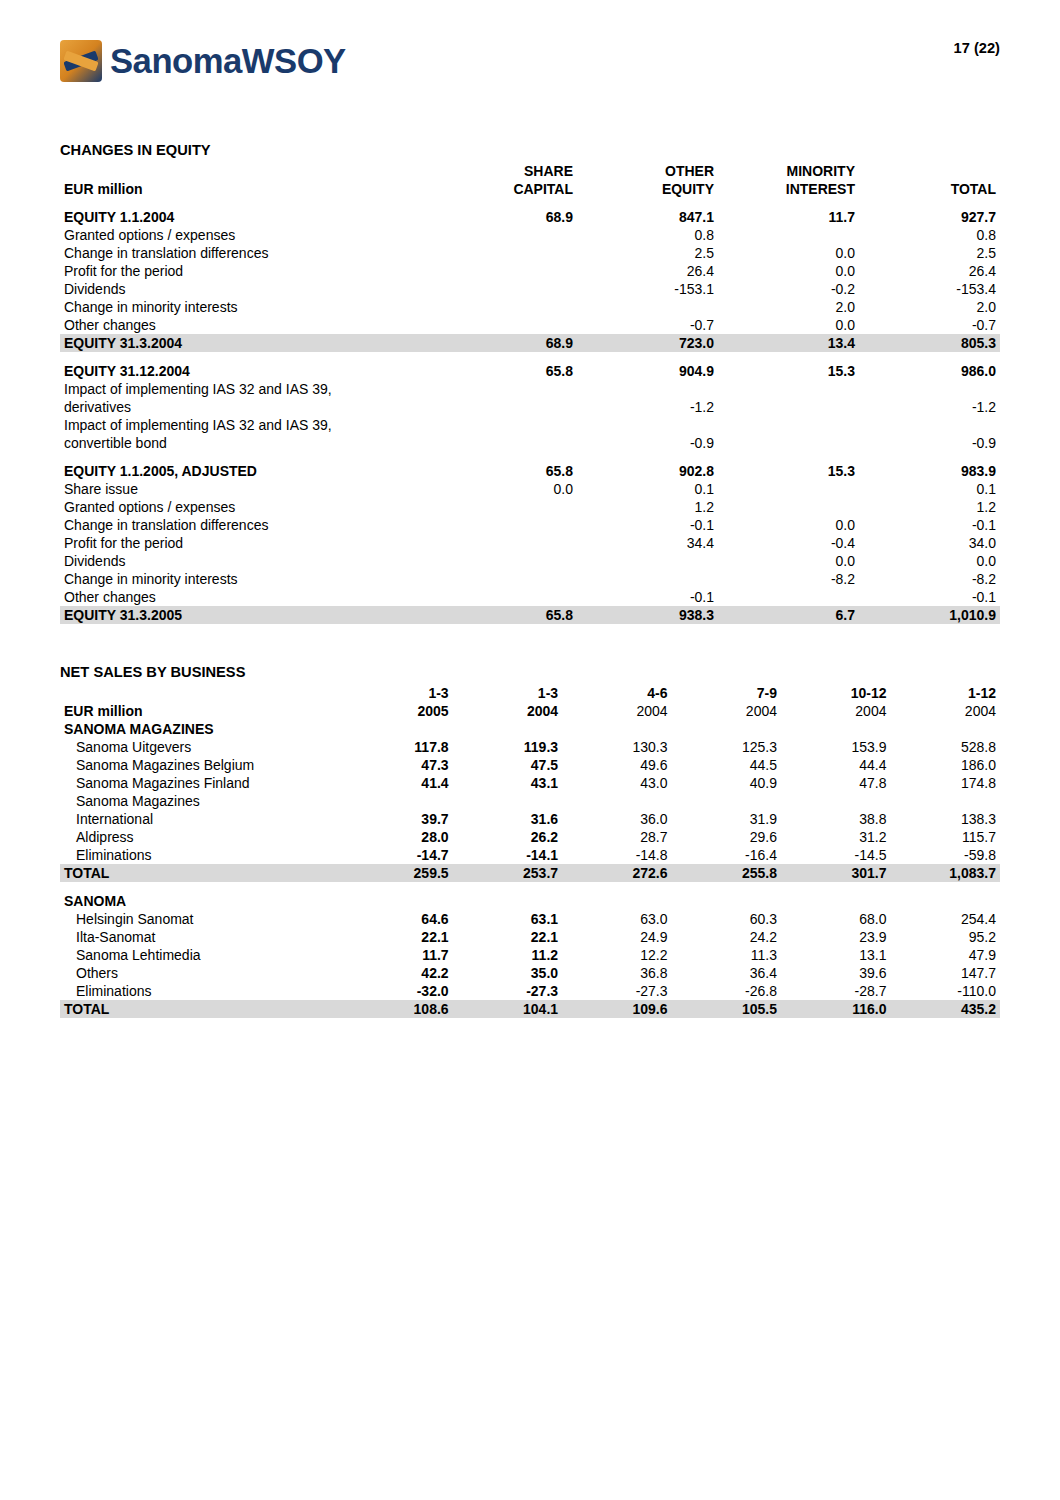SanomaWSOY
17 (22)
CHANGES IN EQUITY
| | SHARE | OTHER | MINORITY | |
| EUR million | CAPITAL | EQUITY | INTEREST | TOTAL |
| EQUITY 1.1.2004 | 68.9 | 847.1 | 11.7 | 927.7 |
| Granted options / expenses | | 0.8 | | 0.8 |
| Change in translation differences | | 2.5 | 0.0 | 2.5 |
| Profit for the period | | 26.4 | 0.0 | 26.4 |
| Dividends | | -153.1 | -0.2 | -153.4 |
| Change in minority interests | | | 2.0 | 2.0 |
| Other changes | | -0.7 | 0.0 | -0.7 |
| EQUITY 31.3.2004 | 68.9 | 723.0 | 13.4 | 805.3 |
| EQUITY 31.12.2004 | 65.8 | 904.9 | 15.3 | 986.0 |
| Impact of implementing IAS 32 and IAS 39, | | | | |
| derivatives | | -1.2 | | -1.2 |
| Impact of implementing IAS 32 and IAS 39, | | | | |
| convertible bond | | -0.9 | | -0.9 |
| EQUITY 1.1.2005, ADJUSTED | 65.8 | 902.8 | 15.3 | 983.9 |
| Share issue | 0.0 | 0.1 | | 0.1 |
| Granted options / expenses | | 1.2 | | 1.2 |
| Change in translation differences | | -0.1 | 0.0 | -0.1 |
| Profit for the period | | 34.4 | -0.4 | 34.0 |
| Dividends | | | 0.0 | 0.0 |
| Change in minority interests | | | -8.2 | -8.2 |
| Other changes | | -0.1 | | -0.1 |
| EQUITY 31.3.2005 | 65.8 | 938.3 | 6.7 | 1,010.9 |
NET SALES BY BUSINESS
| | 1-3 | 1-3 | 4-6 | 7-9 | 10-12 | 1-12 |
| EUR million | 2005 | 2004 | 2004 | 2004 | 2004 | 2004 |
| SANOMA MAGAZINES | | | | | | |
| Sanoma Uitgevers | 117.8 | 119.3 | 130.3 | 125.3 | 153.9 | 528.8 |
| Sanoma Magazines Belgium | 47.3 | 47.5 | 49.6 | 44.5 | 44.4 | 186.0 |
| Sanoma Magazines Finland | 41.4 | 43.1 | 43.0 | 40.9 | 47.8 | 174.8 |
| Sanoma Magazines | | | | | | |
| International | 39.7 | 31.6 | 36.0 | 31.9 | 38.8 | 138.3 |
| Aldipress | 28.0 | 26.2 | 28.7 | 29.6 | 31.2 | 115.7 |
| Eliminations | -14.7 | -14.1 | -14.8 | -16.4 | -14.5 | -59.8 |
| TOTAL | 259.5 | 253.7 | 272.6 | 255.8 | 301.7 | 1,083.7 |
| SANOMA | | | | | | |
| Helsingin Sanomat | 64.6 | 63.1 | 63.0 | 60.3 | 68.0 | 254.4 |
| Ilta-Sanomat | 22.1 | 22.1 | 24.9 | 24.2 | 23.9 | 95.2 |
| Sanoma Lehtimedia | 11.7 | 11.2 | 12.2 | 11.3 | 13.1 | 47.9 |
| Others | 42.2 | 35.0 | 36.8 | 36.4 | 39.6 | 147.7 |
| Eliminations | -32.0 | -27.3 | -27.3 | -26.8 | -28.7 | -110.0 |
| TOTAL | 108.6 | 104.1 | 109.6 | 105.5 | 116.0 | 435.2 |